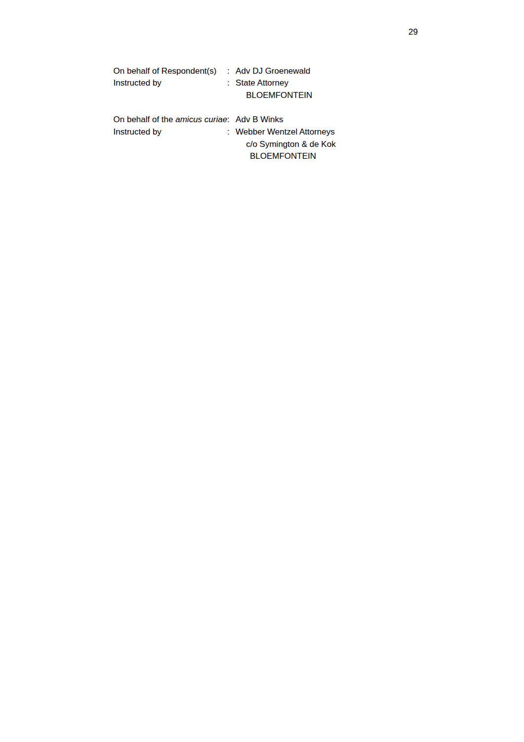29
| On behalf of Respondent(s) | : | Adv DJ Groenewald |
| Instructed by | : | State Attorney |
| | | BLOEMFONTEIN |
| On behalf of the amicus curiae | : | Adv B Winks |
| Instructed by | : | Webber Wentzel Attorneys |
| | | c/o Symington & de Kok |
| | | BLOEMFONTEIN |